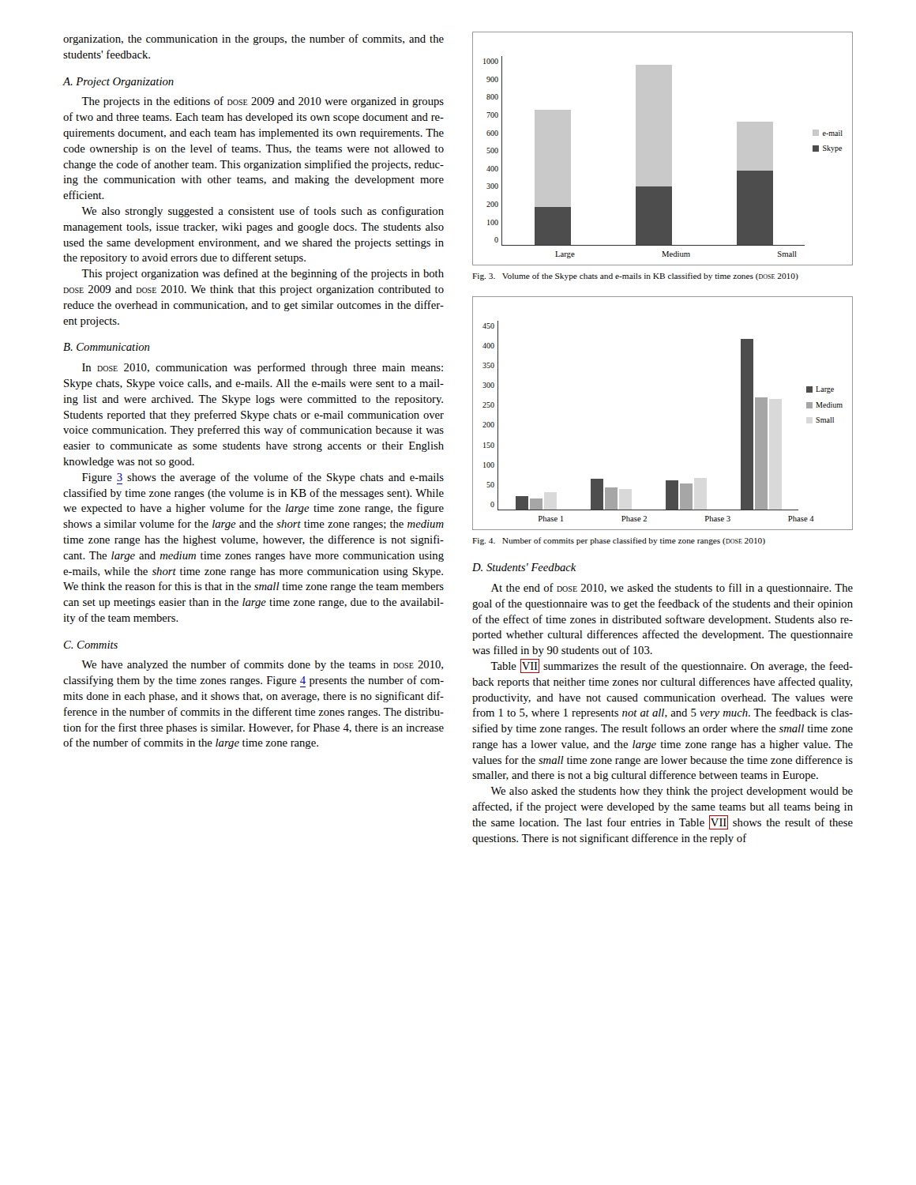organization, the communication in the groups, the number of commits, and the students' feedback.
A. Project Organization
The projects in the editions of dose 2009 and 2010 were organized in groups of two and three teams. Each team has developed its own scope document and requirements document, and each team has implemented its own requirements. The code ownership is on the level of teams. Thus, the teams were not allowed to change the code of another team. This organization simplified the projects, reducing the communication with other teams, and making the development more efficient.
We also strongly suggested a consistent use of tools such as configuration management tools, issue tracker, wiki pages and google docs. The students also used the same development environment, and we shared the projects settings in the repository to avoid errors due to different setups.
This project organization was defined at the beginning of the projects in both dose 2009 and dose 2010. We think that this project organization contributed to reduce the overhead in communication, and to get similar outcomes in the different projects.
B. Communication
In dose 2010, communication was performed through three main means: Skype chats, Skype voice calls, and e-mails. All the e-mails were sent to a mailing list and were archived. The Skype logs were committed to the repository. Students reported that they preferred Skype chats or e-mail communication over voice communication. They preferred this way of communication because it was easier to communicate as some students have strong accents or their English knowledge was not so good.
Figure 3 shows the average of the volume of the Skype chats and e-mails classified by time zone ranges (the volume is in KB of the messages sent). While we expected to have a higher volume for the large time zone range, the figure shows a similar volume for the large and the short time zone ranges; the medium time zone range has the highest volume, however, the difference is not significant. The large and medium time zones ranges have more communication using e-mails, while the short time zone range has more communication using Skype. We think the reason for this is that in the small time zone range the team members can set up meetings easier than in the large time zone range, due to the availability of the team members.
C. Commits
We have analyzed the number of commits done by the teams in dose 2010, classifying them by the time zones ranges. Figure 4 presents the number of commits done in each phase, and it shows that, on average, there is no significant difference in the number of commits in the different time zones ranges. The distribution for the first three phases is similar. However, for Phase 4, there is an increase of the number of commits in the large time zone range.
10009008007006005004003002001000
e-mail
Skype
Large Medium Small
Fig. 3. Volume of the Skype chats and e-mails in KB classified by time zones (dose 2010)
450400350300250200150100500
Large
Medium
Small
Phase 1 Phase 2 Phase 3 Phase 4
Fig. 4. Number of commits per phase classified by time zone ranges (dose 2010)
D. Students' Feedback
At the end of dose 2010, we asked the students to fill in a questionnaire. The goal of the questionnaire was to get the feedback of the students and their opinion of the effect of time zones in distributed software development. Students also reported whether cultural differences affected the development. The questionnaire was filled in by 90 students out of 103.
Table VII summarizes the result of the questionnaire. On average, the feedback reports that neither time zones nor cultural differences have affected quality, productivity, and have not caused communication overhead. The values were from 1 to 5, where 1 represents not at all, and 5 very much. The feedback is classified by time zone ranges. The result follows an order where the small time zone range has a lower value, and the large time zone range has a higher value. The values for the small time zone range are lower because the time zone difference is smaller, and there is not a big cultural difference between teams in Europe.
We also asked the students how they think the project development would be affected, if the project were developed by the same teams but all teams being in the same location. The last four entries in Table VII shows the result of these questions. There is not significant difference in the reply of